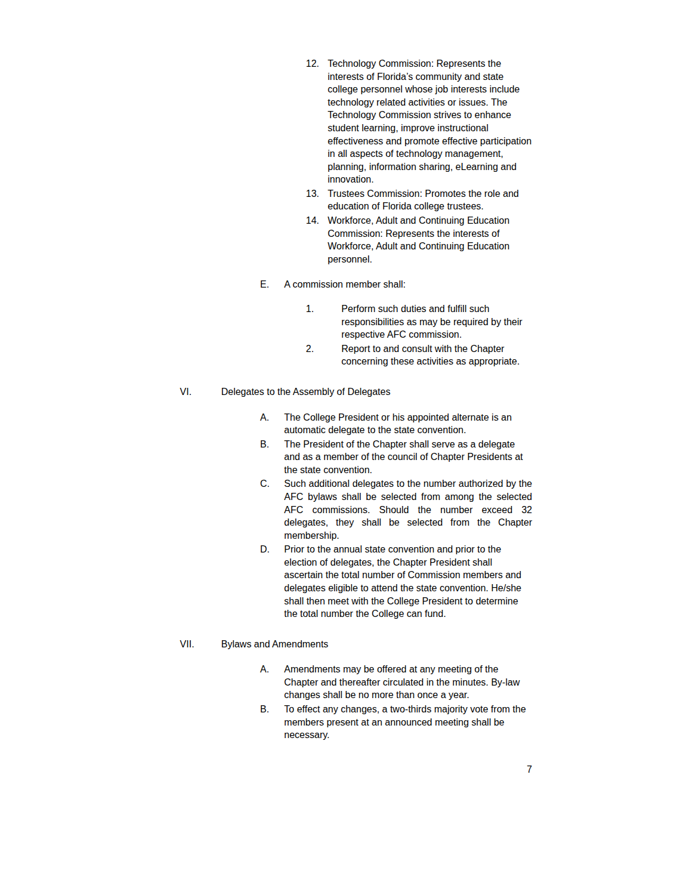12. Technology Commission: Represents the interests of Florida’s community and state college personnel whose job interests include technology related activities or issues. The Technology Commission strives to enhance student learning, improve instructional effectiveness and promote effective participation in all aspects of technology management, planning, information sharing, eLearning and innovation.
13. Trustees Commission: Promotes the role and education of Florida college trustees.
14. Workforce, Adult and Continuing Education Commission: Represents the interests of Workforce, Adult and Continuing Education personnel.
E. A commission member shall:
1. Perform such duties and fulfill such responsibilities as may be required by their respective AFC commission.
2. Report to and consult with the Chapter concerning these activities as appropriate.
VI. Delegates to the Assembly of Delegates
A. The College President or his appointed alternate is an automatic delegate to the state convention.
B. The President of the Chapter shall serve as a delegate and as a member of the council of Chapter Presidents at the state convention.
C. Such additional delegates to the number authorized by the AFC bylaws shall be selected from among the selected AFC commissions. Should the number exceed 32 delegates, they shall be selected from the Chapter membership.
D. Prior to the annual state convention and prior to the election of delegates, the Chapter President shall ascertain the total number of Commission members and delegates eligible to attend the state convention. He/she shall then meet with the College President to determine the total number the College can fund.
VII. Bylaws and Amendments
A. Amendments may be offered at any meeting of the Chapter and thereafter circulated in the minutes. By-law changes shall be no more than once a year.
B. To effect any changes, a two-thirds majority vote from the members present at an announced meeting shall be necessary.
7